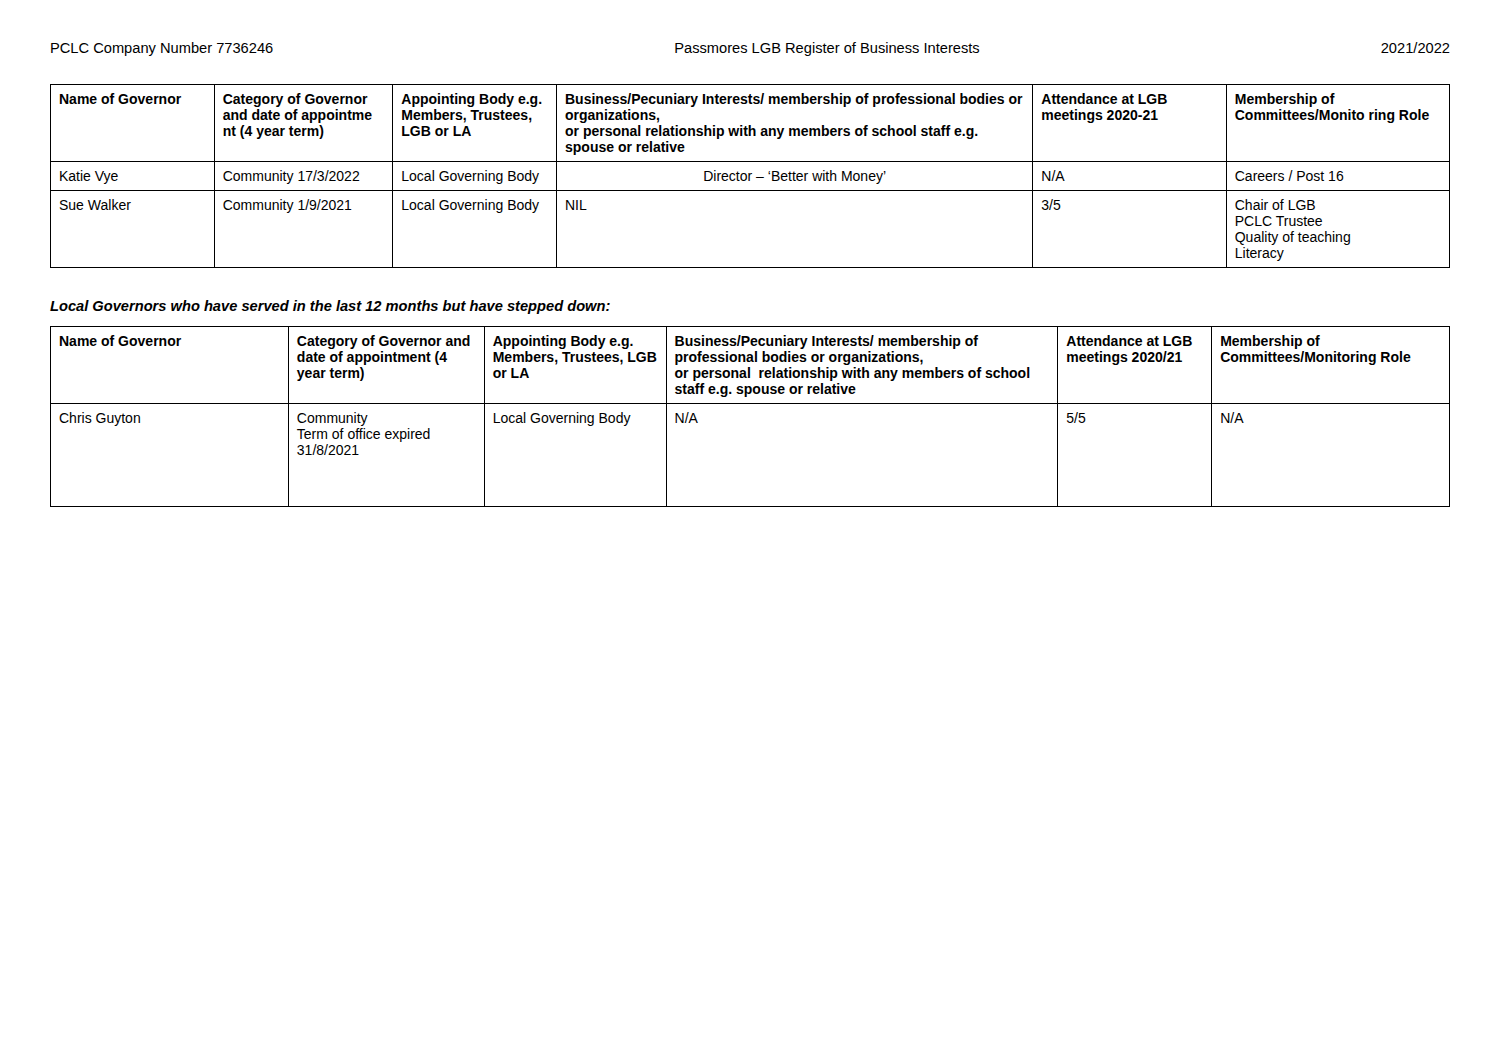PCLC Company Number 7736246
Passmores LGB Register of Business Interests
2021/2022
| Name of Governor | Category of Governor and date of appointme nt (4 year term) | Appointing Body e.g. Members, Trustees, LGB or LA | Business/Pecuniary Interests/ membership of professional bodies or organizations, or personal relationship with any members of school staff e.g. spouse or relative | Attendance at LGB meetings 2020-21 | Membership of Committees/Monito ring Role |
| --- | --- | --- | --- | --- | --- |
| Katie Vye | Community 17/3/2022 | Local Governing Body | Director – ‘Better with Money’ | N/A | Careers / Post 16 |
| Sue Walker | Community 1/9/2021 | Local Governing Body | NIL | 3/5 | Chair of LGB PCLC Trustee Quality of teaching Literacy |
Local Governors who have served in the last 12 months but have stepped down:
| Name of Governor | Category of Governor and date of appointment (4 year term) | Appointing Body e.g. Members, Trustees, LGB or LA | Business/Pecuniary Interests/ membership of professional bodies or organizations, or personal relationship with any members of school staff e.g. spouse or relative | Attendance at LGB meetings 2020/21 | Membership of Committees/Monitoring Role |
| --- | --- | --- | --- | --- | --- |
| Chris Guyton | Community Term of office expired 31/8/2021 | Local Governing Body | N/A | 5/5 | N/A |